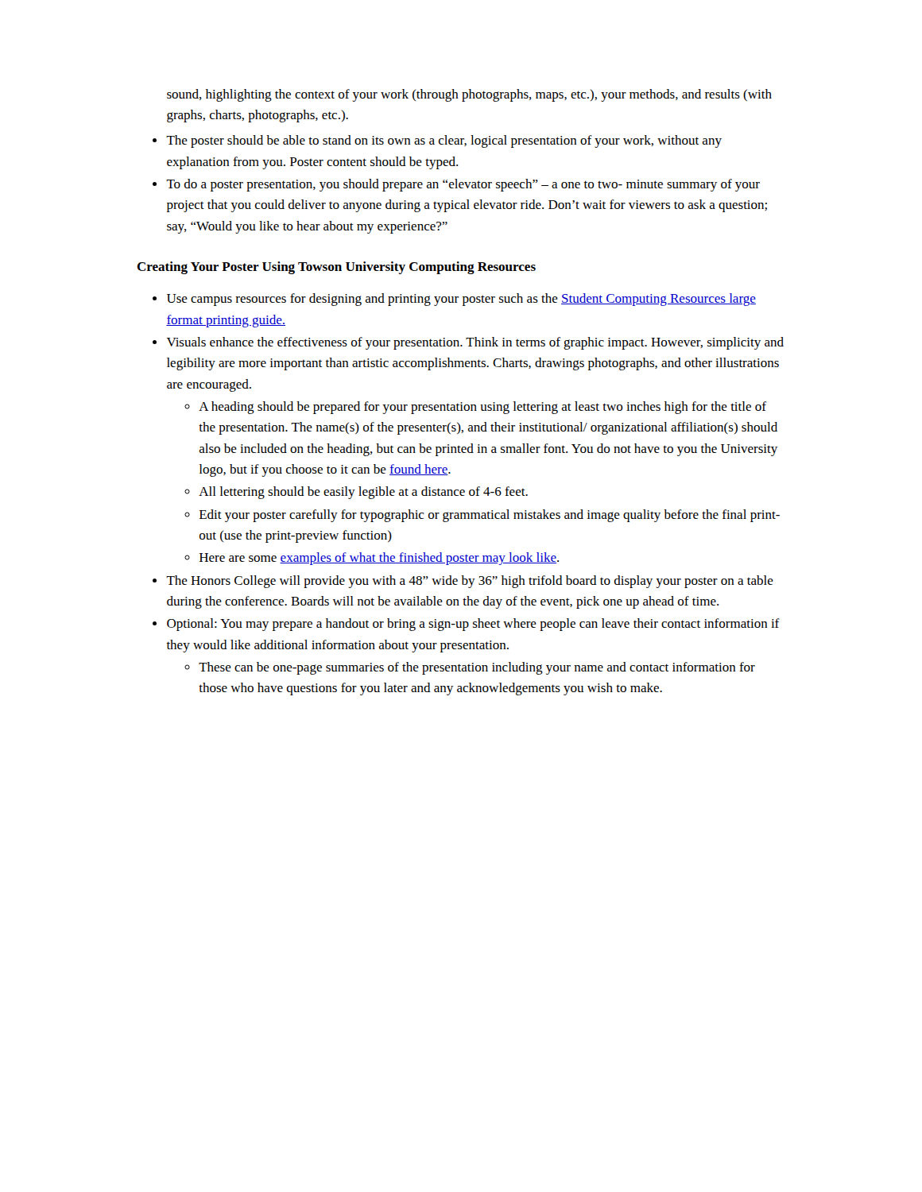sound, highlighting the context of your work (through photographs, maps, etc.), your methods, and results (with graphs, charts, photographs, etc.).
The poster should be able to stand on its own as a clear, logical presentation of your work, without any explanation from you. Poster content should be typed.
To do a poster presentation, you should prepare an “elevator speech” – a one to two- minute summary of your project that you could deliver to anyone during a typical elevator ride. Don’t wait for viewers to ask a question; say, “Would you like to hear about my experience?”
Creating Your Poster Using Towson University Computing Resources
Use campus resources for designing and printing your poster such as the Student Computing Resources large format printing guide.
Visuals enhance the effectiveness of your presentation. Think in terms of graphic impact. However, simplicity and legibility are more important than artistic accomplishments. Charts, drawings photographs, and other illustrations are encouraged.
A heading should be prepared for your presentation using lettering at least two inches high for the title of the presentation. The name(s) of the presenter(s), and their institutional/ organizational affiliation(s) should also be included on the heading, but can be printed in a smaller font. You do not have to you the University logo, but if you choose to it can be found here.
All lettering should be easily legible at a distance of 4-6 feet.
Edit your poster carefully for typographic or grammatical mistakes and image quality before the final print-out (use the print-preview function)
Here are some examples of what the finished poster may look like.
The Honors College will provide you with a 48” wide by 36” high trifold board to display your poster on a table during the conference. Boards will not be available on the day of the event, pick one up ahead of time.
Optional: You may prepare a handout or bring a sign-up sheet where people can leave their contact information if they would like additional information about your presentation.
These can be one-page summaries of the presentation including your name and contact information for those who have questions for you later and any acknowledgements you wish to make.